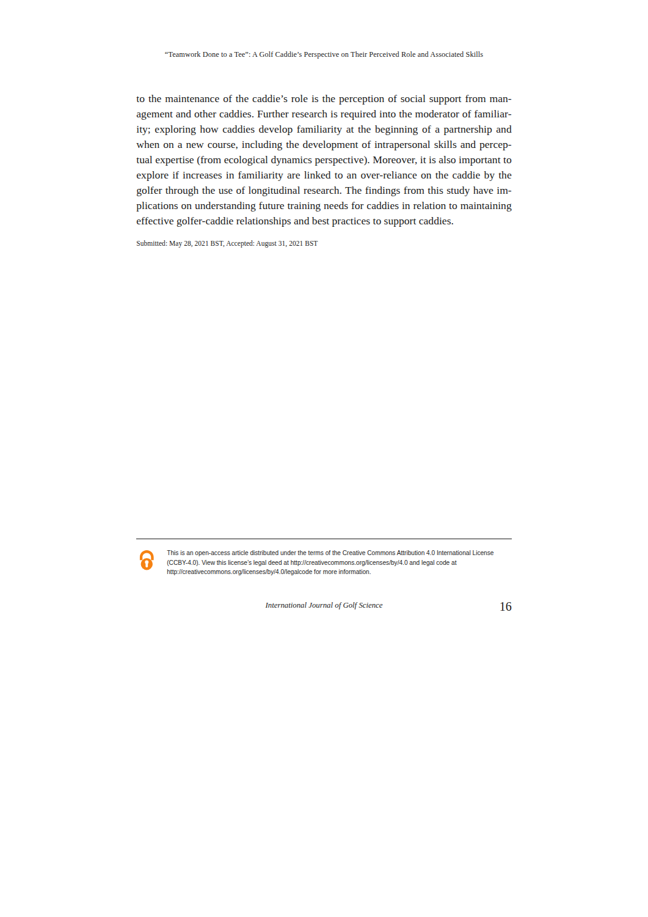“Teamwork Done to a Tee”: A Golf Caddie’s Perspective on Their Perceived Role and Associated Skills
to the maintenance of the caddie’s role is the perception of social support from management and other caddies. Further research is required into the moderator of familiarity; exploring how caddies develop familiarity at the beginning of a partnership and when on a new course, including the development of intrapersonal skills and perceptual expertise (from ecological dynamics perspective). Moreover, it is also important to explore if increases in familiarity are linked to an over-reliance on the caddie by the golfer through the use of longitudinal research. The findings from this study have implications on understanding future training needs for caddies in relation to maintaining effective golfer-caddie relationships and best practices to support caddies.
Submitted: May 28, 2021 BST, Accepted: August 31, 2021 BST
This is an open-access article distributed under the terms of the Creative Commons Attribution 4.0 International License (CCBY-4.0). View this license’s legal deed at http://creativecommons.org/licenses/by/4.0 and legal code at http://creativecommons.org/licenses/by/4.0/legalcode for more information.
International Journal of Golf Science
16